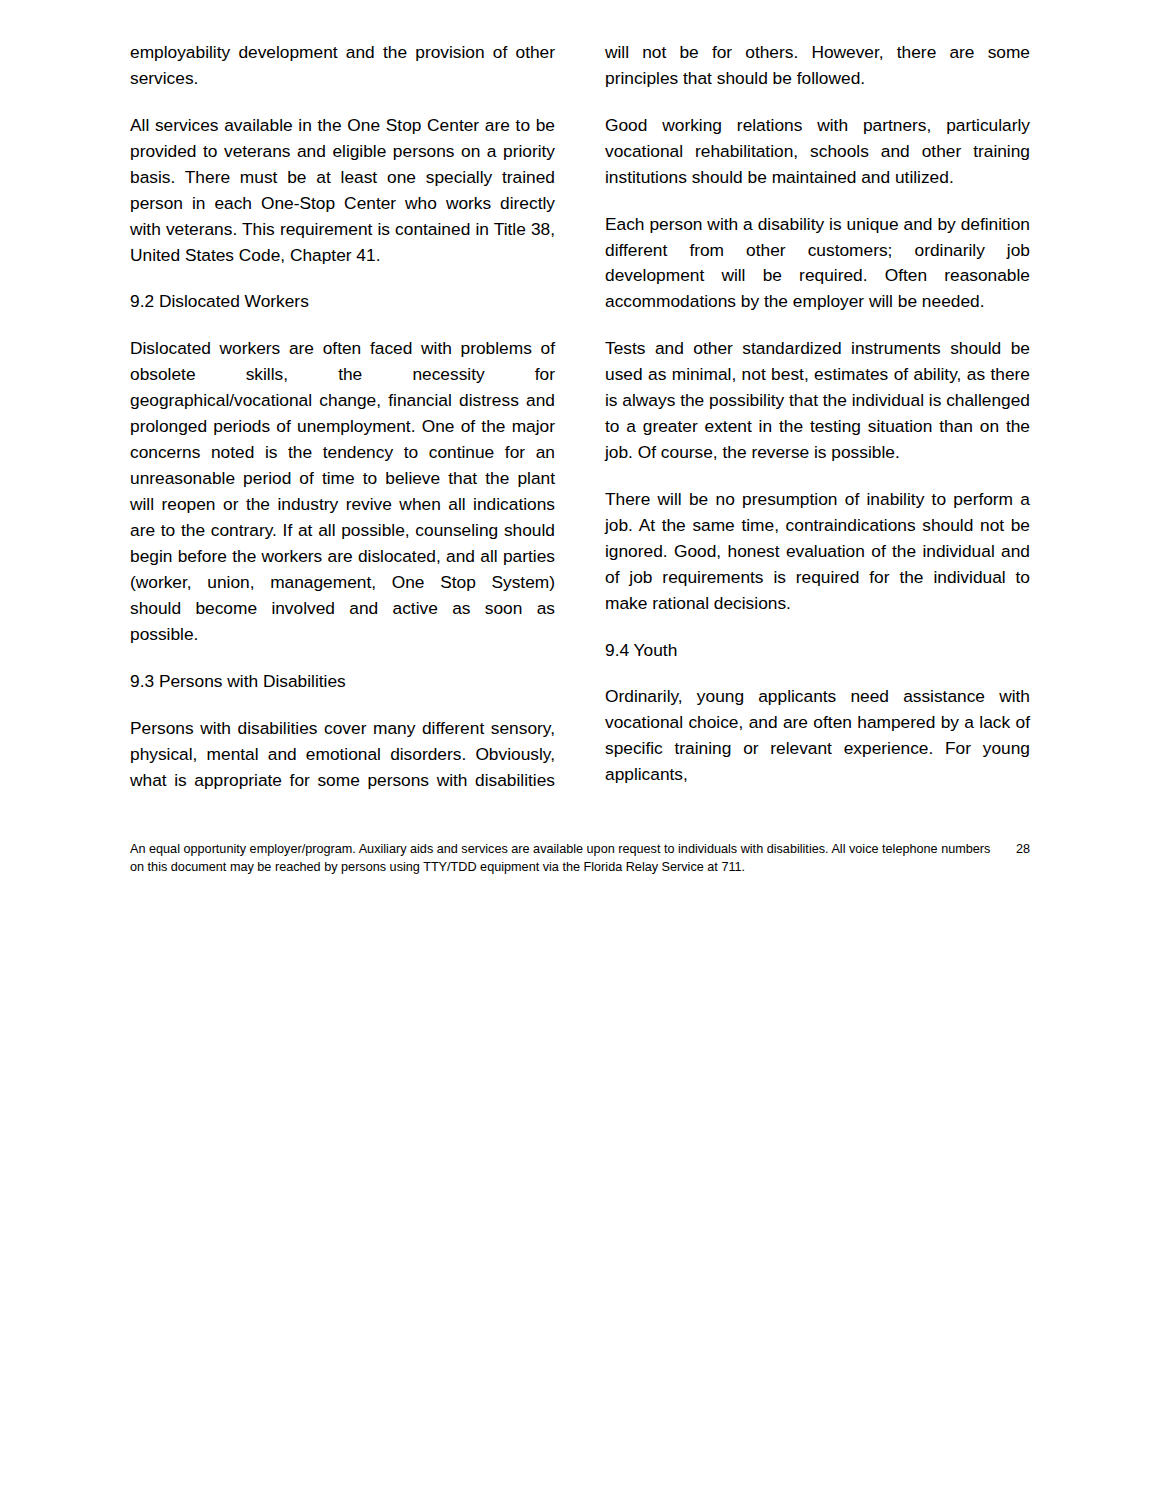employability development and the provision of other services.
All services available in the One Stop Center are to be provided to veterans and eligible persons on a priority basis. There must be at least one specially trained person in each One-Stop Center who works directly with veterans. This requirement is contained in Title 38, United States Code, Chapter 41.
9.2 Dislocated Workers
Dislocated workers are often faced with problems of obsolete skills, the necessity for geographical/vocational change, financial distress and prolonged periods of unemployment. One of the major concerns noted is the tendency to continue for an unreasonable period of time to believe that the plant will reopen or the industry revive when all indications are to the contrary. If at all possible, counseling should begin before the workers are dislocated, and all parties (worker, union, management, One Stop System) should become involved and active as soon as possible.
9.3 Persons with Disabilities
Persons with disabilities cover many different sensory, physical, mental and emotional disorders. Obviously, what is appropriate for some persons with disabilities will not be for others. However, there are some principles that should be followed.
Good working relations with partners, particularly vocational rehabilitation, schools and other training institutions should be maintained and utilized.
Each person with a disability is unique and by definition different from other customers; ordinarily job development will be required. Often reasonable accommodations by the employer will be needed.
Tests and other standardized instruments should be used as minimal, not best, estimates of ability, as there is always the possibility that the individual is challenged to a greater extent in the testing situation than on the job. Of course, the reverse is possible.
There will be no presumption of inability to perform a job. At the same time, contraindications should not be ignored. Good, honest evaluation of the individual and of job requirements is required for the individual to make rational decisions.
9.4 Youth
Ordinarily, young applicants need assistance with vocational choice, and are often hampered by a lack of specific training or relevant experience. For young applicants,
28 An equal opportunity employer/program. Auxiliary aids and services are available upon request to individuals with disabilities. All voice telephone numbers on this document may be reached by persons using TTY/TDD equipment via the Florida Relay Service at 711.